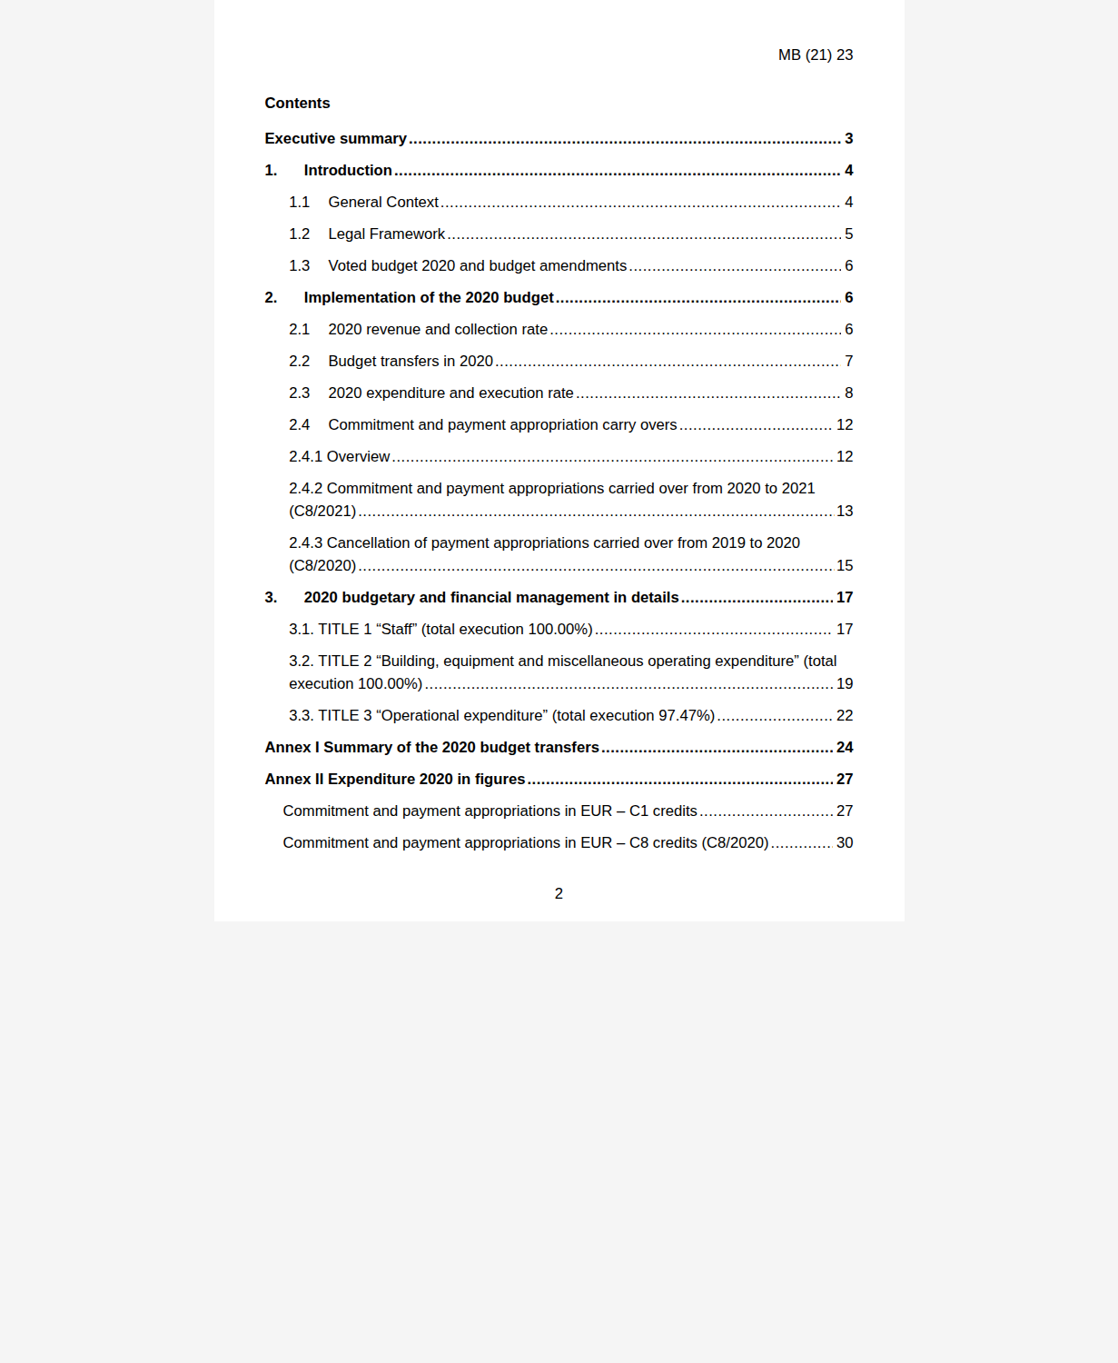MB (21) 23
Contents
Executive summary 3
1. Introduction 4
1.1 General Context 4
1.2 Legal Framework 5
1.3 Voted budget 2020 and budget amendments 6
2. Implementation of the 2020 budget 6
2.1 2020 revenue and collection rate 6
2.2 Budget transfers in 2020 7
2.3 2020 expenditure and execution rate 8
2.4 Commitment and payment appropriation carry overs 12
2.4.1 Overview 12
2.4.2 Commitment and payment appropriations carried over from 2020 to 2021 (C8/2021) 13
2.4.3 Cancellation of payment appropriations carried over from 2019 to 2020 (C8/2020) 15
3. 2020 budgetary and financial management in details 17
3.1. TITLE 1 “Staff” (total execution 100.00%) 17
3.2. TITLE 2 “Building, equipment and miscellaneous operating expenditure” (total execution 100.00%) 19
3.3. TITLE 3 “Operational expenditure” (total execution 97.47%) 22
Annex I Summary of the 2020 budget transfers 24
Annex II Expenditure 2020 in figures 27
Commitment and payment appropriations in EUR – C1 credits 27
Commitment and payment appropriations in EUR – C8 credits (C8/2020) 30
2